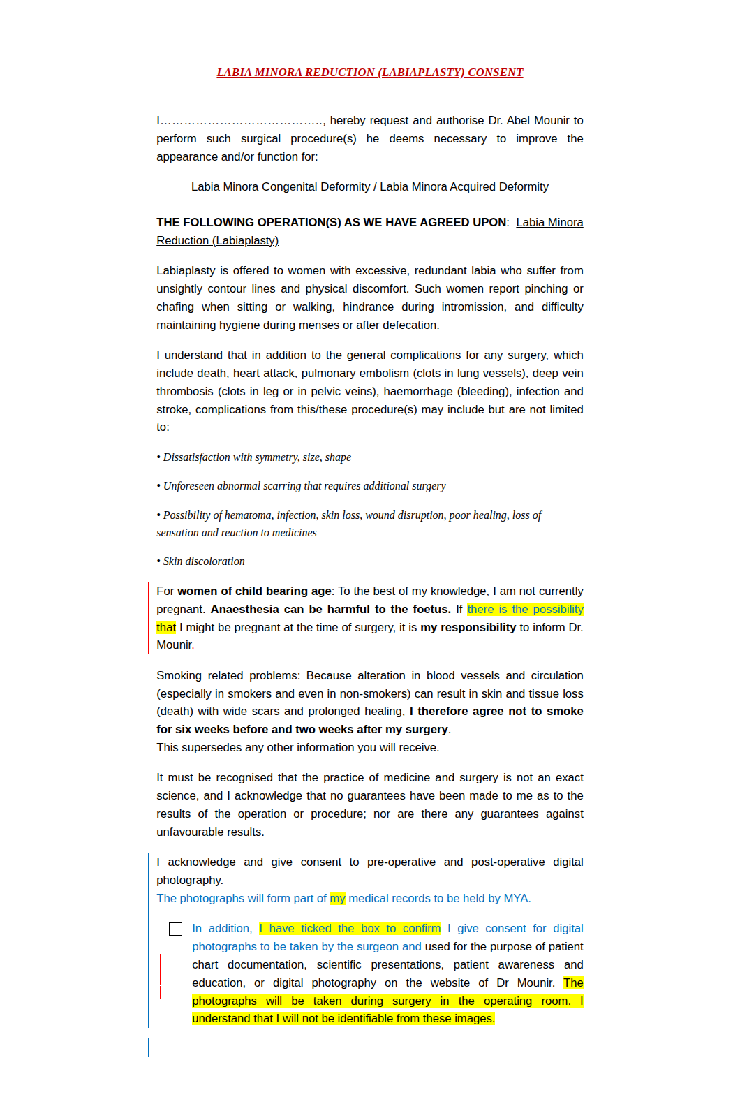LABIA MINORA REDUCTION (LABIAPLASTY) CONSENT
I………………………………….., hereby request and authorise Dr. Abel Mounir to perform such surgical procedure(s) he deems necessary to improve the appearance and/or function for:
Labia Minora Congenital Deformity / Labia Minora Acquired Deformity
THE FOLLOWING OPERATION(S) AS WE HAVE AGREED UPON: Labia Minora Reduction (Labiaplasty)
Labiaplasty is offered to women with excessive, redundant labia who suffer from unsightly contour lines and physical discomfort. Such women report pinching or chafing when sitting or walking, hindrance during intromission, and difficulty maintaining hygiene during menses or after defecation.
I understand that in addition to the general complications for any surgery, which include death, heart attack, pulmonary embolism (clots in lung vessels), deep vein thrombosis (clots in leg or in pelvic veins), haemorrhage (bleeding), infection and stroke, complications from this/these procedure(s) may include but are not limited to:
• Dissatisfaction with symmetry, size, shape
• Unforeseen abnormal scarring that requires additional surgery
• Possibility of hematoma, infection, skin loss, wound disruption, poor healing, loss of sensation and reaction to medicines
• Skin discoloration
For women of child bearing age: To the best of my knowledge, I am not currently pregnant. Anaesthesia can be harmful to the foetus. If there is the possibility that I might be pregnant at the time of surgery, it is my responsibility to inform Dr. Mounir.
Smoking related problems: Because alteration in blood vessels and circulation (especially in smokers and even in non-smokers) can result in skin and tissue loss (death) with wide scars and prolonged healing, I therefore agree not to smoke for six weeks before and two weeks after my surgery.
This supersedes any other information you will receive.
It must be recognised that the practice of medicine and surgery is not an exact science, and I acknowledge that no guarantees have been made to me as to the results of the operation or procedure; nor are there any guarantees against unfavourable results.
I acknowledge and give consent to pre-operative and post-operative digital photography.
The photographs will form part of my medical records to be held by MYA.
In addition, I have ticked the box to confirm I give consent for d igital photograph s to be taken by the surgeon and used for the purpose of patient chart documentation, scientific presentations, patient awareness and education, or digital photography on the website of Dr Mounir. The photographs will be taken during surgery in the operating room. I understand that I will not be identifiable from these images.